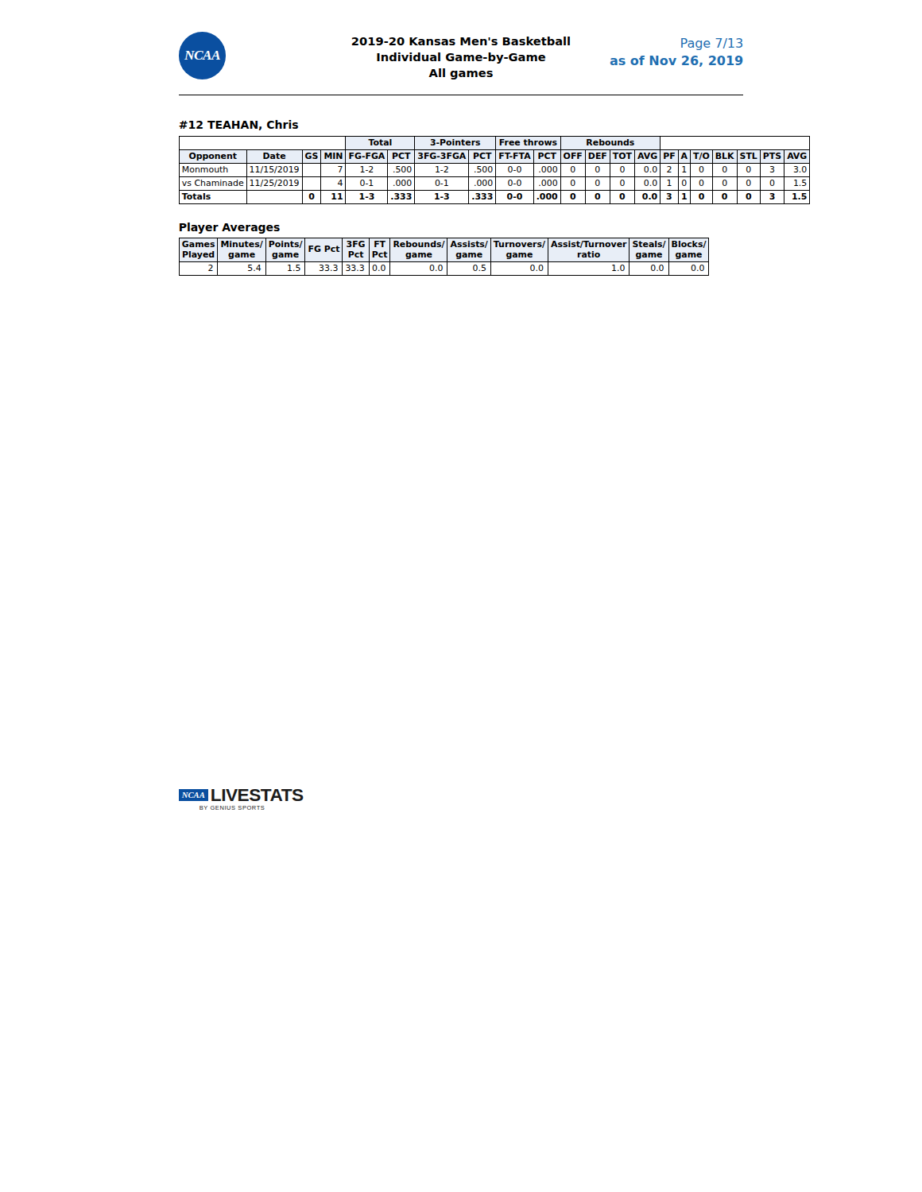NCAA
2019-20 Kansas Men's Basketball
Individual Game-by-Game
All games
Page 7/13
as of Nov 26, 2019
#12 TEAHAN, Chris
| | Total | 3-Pointers | Free throws | Rebounds | |
| --- | --- | --- | --- | --- | --- |
| Opponent | Date | GS | MIN | FG-FGA | PCT | 3FG-3FGA | PCT | FT-FTA | PCT | OFF | DEF | TOT | AVG | PF | A | T/O | BLK | STL | PTS | AVG |
| Monmouth | 11/15/2019 | | 7 | 1-2 | .500 | 1-2 | .500 | 0-0 | .000 | 0 | 0 | 0 | 0.0 | 2 | 1 | 0 | 0 | 0 | 3 | 3.0 |
| vs Chaminade | 11/25/2019 | | 4 | 0-1 | .000 | 0-1 | .000 | 0-0 | .000 | 0 | 0 | 0 | 0.0 | 1 | 0 | 0 | 0 | 0 | 0 | 1.5 |
| Totals | | 0 | 11 | 1-3 | .333 | 1-3 | .333 | 0-0 | .000 | 0 | 0 | 0 | 0.0 | 3 | 1 | 0 | 0 | 0 | 3 | 1.5 |
Player Averages
| Games Played | Minutes/ game | Points/ game | FG Pct | 3FG Pct | FT Pct | Rebounds/ game | Assists/ game | Turnovers/ game | Assist/Turnover ratio | Steals/ game | Blocks/ game |
| --- | --- | --- | --- | --- | --- | --- | --- | --- | --- | --- | --- |
| 2 | 5.4 | 1.5 | 33.3 | 33.3 | 0.0 | 0.0 | 0.5 | 0.0 | 1.0 | 0.0 | 0.0 |
NCAA LIVESTATS
BY GENIUS SPORTS